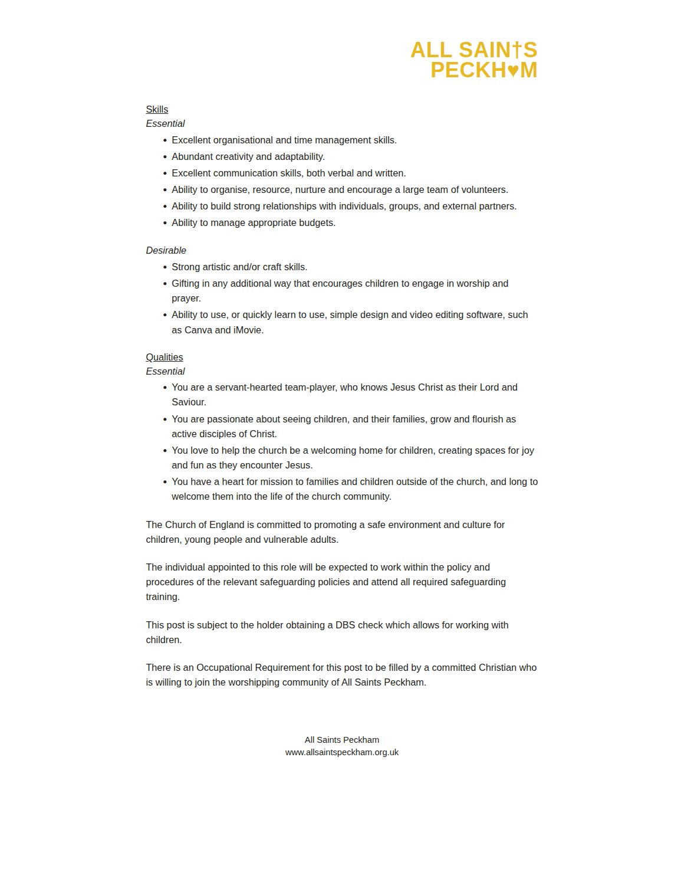ALL SAIN†S PECKH♥M
Skills
Essential
Excellent organisational and time management skills.
Abundant creativity and adaptability.
Excellent communication skills, both verbal and written.
Ability to organise, resource, nurture and encourage a large team of volunteers.
Ability to build strong relationships with individuals, groups, and external partners.
Ability to manage appropriate budgets.
Desirable
Strong artistic and/or craft skills.
Gifting in any additional way that encourages children to engage in worship and prayer.
Ability to use, or quickly learn to use, simple design and video editing software, such as Canva and iMovie.
Qualities
Essential
You are a servant-hearted team-player, who knows Jesus Christ as their Lord and Saviour.
You are passionate about seeing children, and their families, grow and flourish as active disciples of Christ.
You love to help the church be a welcoming home for children, creating spaces for joy and fun as they encounter Jesus.
You have a heart for mission to families and children outside of the church, and long to welcome them into the life of the church community.
The Church of England is committed to promoting a safe environment and culture for children, young people and vulnerable adults.
The individual appointed to this role will be expected to work within the policy and procedures of the relevant safeguarding policies and attend all required safeguarding training.
This post is subject to the holder obtaining a DBS check which allows for working with children.
There is an Occupational Requirement for this post to be filled by a committed Christian who is willing to join the worshipping community of All Saints Peckham.
All Saints Peckham
www.allsaintspeckham.org.uk